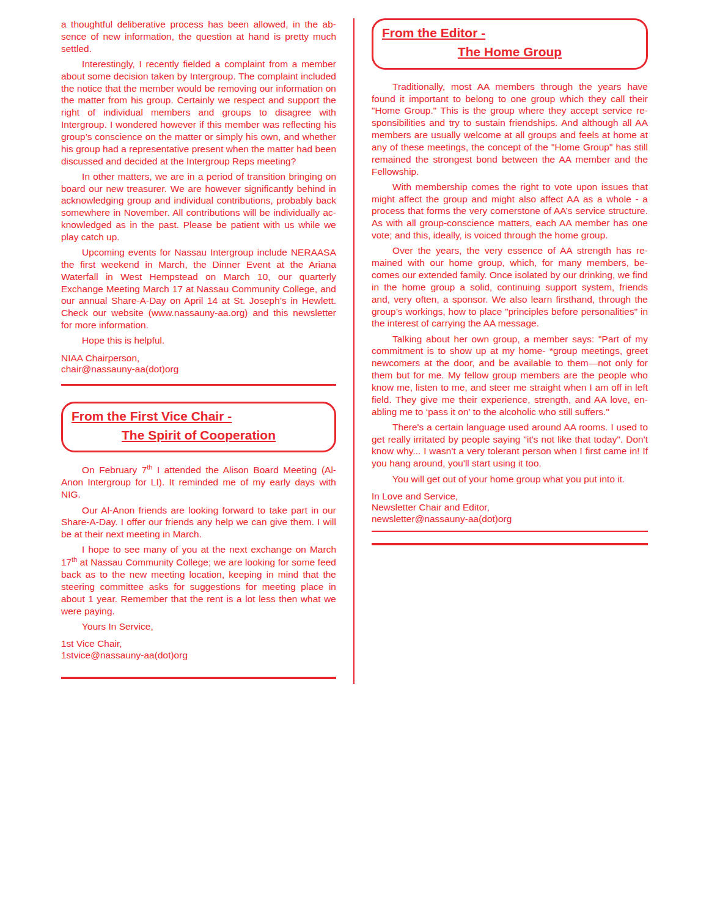a thoughtful deliberative process has been allowed, in the absence of new information, the question at hand is pretty much settled.
Interestingly, I recently fielded a complaint from a member about some decision taken by Intergroup. The complaint included the notice that the member would be removing our information on the matter from his group. Certainly we respect and support the right of individual members and groups to disagree with Intergroup. I wondered however if this member was reflecting his group’s conscience on the matter or simply his own, and whether his group had a representative present when the matter had been discussed and decided at the Intergroup Reps meeting?
In other matters, we are in a period of transition bringing on board our new treasurer. We are however significantly behind in acknowledging group and individual contributions, probably back somewhere in November. All contributions will be individually acknowledged as in the past. Please be patient with us while we play catch up.
Upcoming events for Nassau Intergroup include NERAASA the first weekend in March, the Dinner Event at the Ariana Waterfall in West Hempstead on March 10, our quarterly Exchange Meeting March 17 at Nassau Community College, and our annual Share-A-Day on April 14 at St. Joseph’s in Hewlett. Check our website (www.nassauny-aa.org) and this newsletter for more information.
Hope this is helpful.
NIAA Chairperson,
chair@nassauny-aa(dot)org
From the First Vice Chair -
The Spirit of Cooperation
On February 7th I attended the Alison Board Meeting (Al-Anon Intergroup for LI). It reminded me of my early days with NIG.
Our Al-Anon friends are looking forward to take part in our Share-A-Day. I offer our friends any help we can give them. I will be at their next meeting in March.
I hope to see many of you at the next exchange on March 17th at Nassau Community College; we are looking for some feed back as to the new meeting location, keeping in mind that the steering committee asks for suggestions for meeting place in about 1 year. Remember that the rent is a lot less then what we were paying.
Yours In Service,
1st Vice Chair,
1stvice@nassauny-aa(dot)org
From the Editor -
The Home Group
Traditionally, most AA members through the years have found it important to belong to one group which they call their "Home Group." This is the group where they accept service responsibilities and try to sustain friendships. And although all AA members are usually welcome at all groups and feels at home at any of these meetings, the concept of the "Home Group" has still remained the strongest bond between the AA member and the Fellowship.
With membership comes the right to vote upon issues that might affect the group and might also affect AA as a whole - a process that forms the very cornerstone of AA’s service structure. As with all group-conscience matters, each AA member has one vote; and this, ideally, is voiced through the home group.
Over the years, the very essence of AA strength has remained with our home group, which, for many members, becomes our extended family. Once isolated by our drinking, we find in the home group a solid, continuing support system, friends and, very often, a sponsor. We also learn firsthand, through the group’s workings, how to place "principles before personalities" in the interest of carrying the AA message.
Talking about her own group, a member says: "Part of my commitment is to show up at my home- *group meetings, greet newcomers at the door, and be available to them—not only for them but for me. My fellow group members are the people who know me, listen to me, and steer me straight when I am off in left field. They give me their experience, strength, and AA love, enabling me to ‘pass it on’ to the alcoholic who still suffers."
There's a certain language used around AA rooms. I used to get really irritated by people saying "it's not like that today". Don't know why... I wasn't a very tolerant person when I first came in! If you hang around, you'll start using it too.
You will get out of your home group what you put into it.
In Love and Service,
Newsletter Chair and Editor,
newsletter@nassauny-aa(dot)org